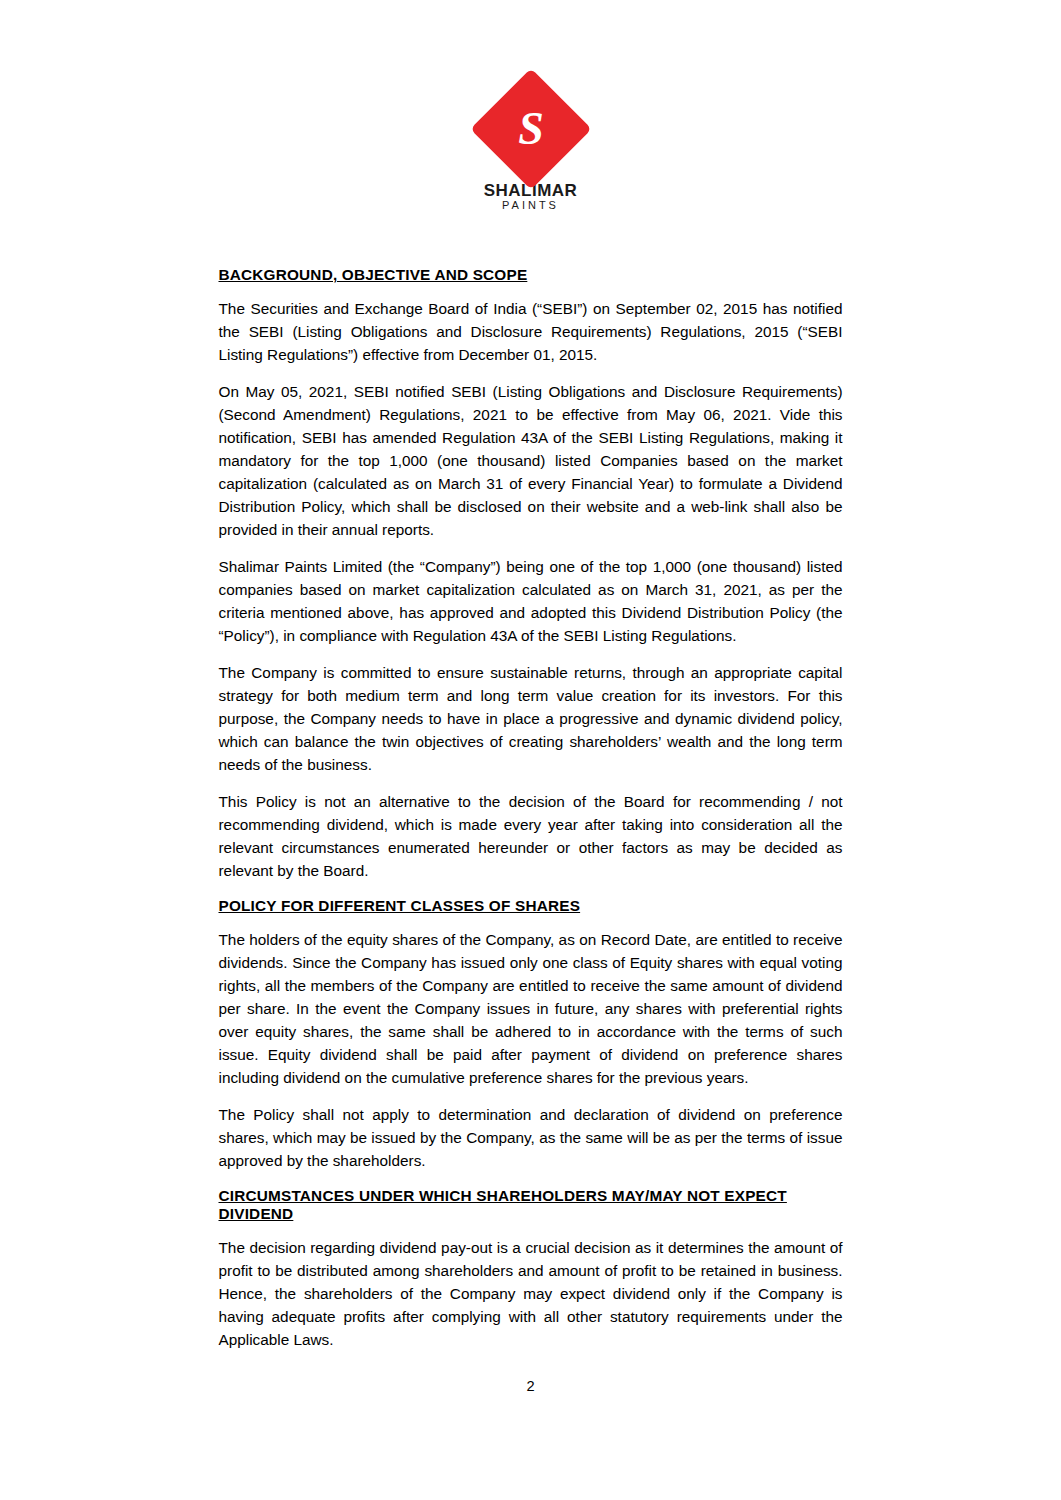S
SHALIMAR
PAINTS
BACKGROUND, OBJECTIVE AND SCOPE
The Securities and Exchange Board of India (“SEBI”) on September 02, 2015 has notified the SEBI (Listing Obligations and Disclosure Requirements) Regulations, 2015 (“SEBI Listing Regulations”) effective from December 01, 2015.
On May 05, 2021, SEBI notified SEBI (Listing Obligations and Disclosure Requirements) (Second Amendment) Regulations, 2021 to be effective from May 06, 2021. Vide this notification, SEBI has amended Regulation 43A of the SEBI Listing Regulations, making it mandatory for the top 1,000 (one thousand) listed Companies based on the market capitalization (calculated as on March 31 of every Financial Year) to formulate a Dividend Distribution Policy, which shall be disclosed on their website and a web-link shall also be provided in their annual reports.
Shalimar Paints Limited (the “Company”) being one of the top 1,000 (one thousand) listed companies based on market capitalization calculated as on March 31, 2021, as per the criteria mentioned above, has approved and adopted this Dividend Distribution Policy (the “Policy”), in compliance with Regulation 43A of the SEBI Listing Regulations.
The Company is committed to ensure sustainable returns, through an appropriate capital strategy for both medium term and long term value creation for its investors. For this purpose, the Company needs to have in place a progressive and dynamic dividend policy, which can balance the twin objectives of creating shareholders’ wealth and the long term needs of the business.
This Policy is not an alternative to the decision of the Board for recommending / not recommending dividend, which is made every year after taking into consideration all the relevant circumstances enumerated hereunder or other factors as may be decided as relevant by the Board.
POLICY FOR DIFFERENT CLASSES OF SHARES
The holders of the equity shares of the Company, as on Record Date, are entitled to receive dividends. Since the Company has issued only one class of Equity shares with equal voting rights, all the members of the Company are entitled to receive the same amount of dividend per share. In the event the Company issues in future, any shares with preferential rights over equity shares, the same shall be adhered to in accordance with the terms of such issue. Equity dividend shall be paid after payment of dividend on preference shares including dividend on the cumulative preference shares for the previous years.
The Policy shall not apply to determination and declaration of dividend on preference shares, which may be issued by the Company, as the same will be as per the terms of issue approved by the shareholders.
CIRCUMSTANCES UNDER WHICH SHAREHOLDERS MAY/MAY NOT EXPECT DIVIDEND
The decision regarding dividend pay-out is a crucial decision as it determines the amount of profit to be distributed among shareholders and amount of profit to be retained in business. Hence, the shareholders of the Company may expect dividend only if the Company is having adequate profits after complying with all other statutory requirements under the Applicable Laws.
2